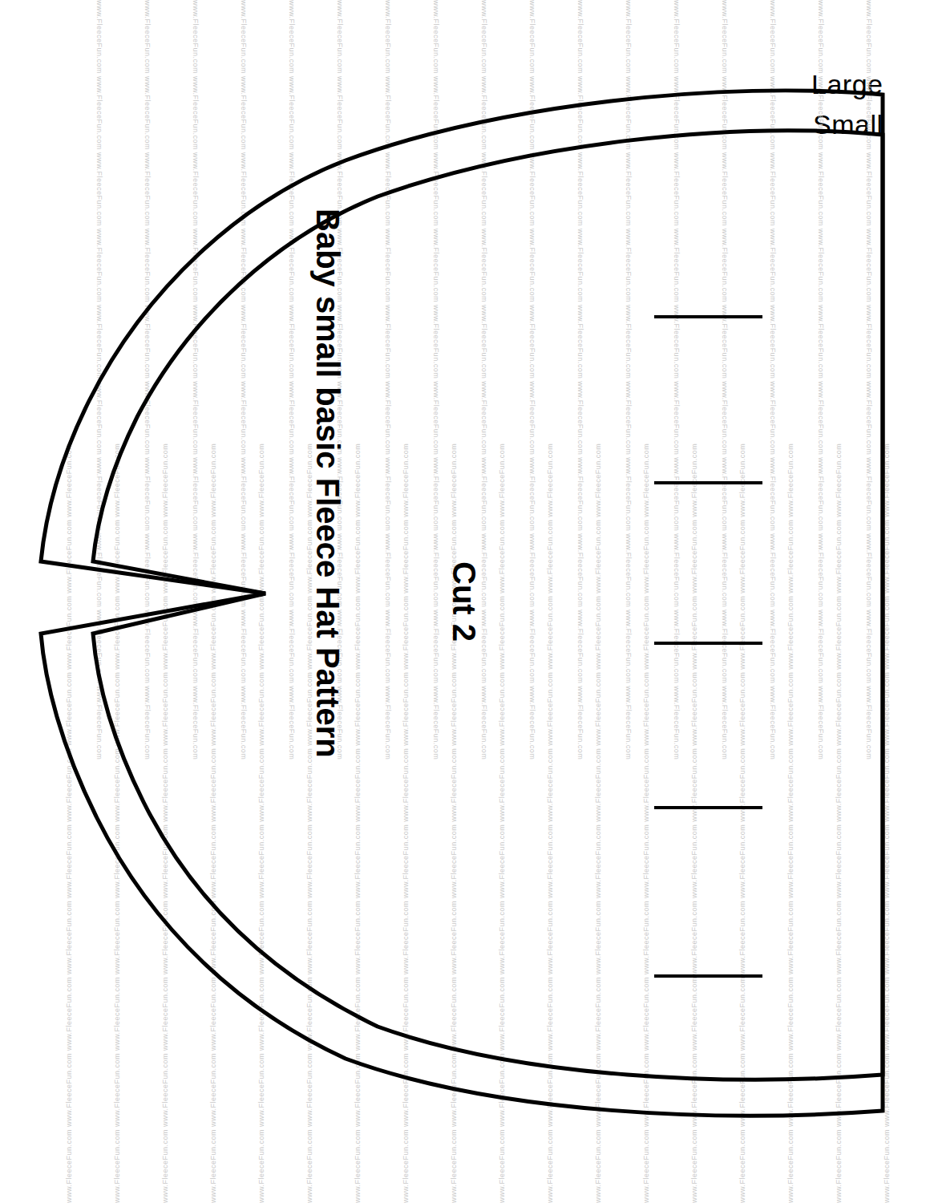Large
Small
www.FleeceFun.com www.FleeceFun.com www.FleeceFun.com www.FleeceFun.com www.FleeceFun.com www.FleeceFun.com www.FleeceFun.com www.FleeceFun.com www.FleeceFun.com www.FleeceFun.com
www.FleeceFun.com www.FleeceFun.com www.FleeceFun.com www.FleeceFun.com www.FleeceFun.com www.FleeceFun.com www.FleeceFun.com www.FleeceFun.com www.FleeceFun.com www.FleeceFun.com
www.FleeceFun.com www.FleeceFun.com www.FleeceFun.com www.FleeceFun.com www.FleeceFun.com www.FleeceFun.com www.FleeceFun.com www.FleeceFun.com www.FleeceFun.com www.FleeceFun.com
www.FleeceFun.com www.FleeceFun.com www.FleeceFun.com www.FleeceFun.com www.FleeceFun.com www.FleeceFun.com www.FleeceFun.com www.FleeceFun.com www.FleeceFun.com www.FleeceFun.com
www.FleeceFun.com www.FleeceFun.com www.FleeceFun.com www.FleeceFun.com www.FleeceFun.com www.FleeceFun.com www.FleeceFun.com www.FleeceFun.com www.FleeceFun.com www.FleeceFun.com
www.FleeceFun.com www.FleeceFun.com www.FleeceFun.com www.FleeceFun.com www.FleeceFun.com www.FleeceFun.com www.FleeceFun.com www.FleeceFun.com www.FleeceFun.com www.FleeceFun.com
www.FleeceFun.com www.FleeceFun.com www.FleeceFun.com www.FleeceFun.com www.FleeceFun.com www.FleeceFun.com www.FleeceFun.com www.FleeceFun.com www.FleeceFun.com www.FleeceFun.com
www.FleeceFun.com www.FleeceFun.com www.FleeceFun.com www.FleeceFun.com www.FleeceFun.com www.FleeceFun.com www.FleeceFun.com www.FleeceFun.com www.FleeceFun.com www.FleeceFun.com
www.FleeceFun.com www.FleeceFun.com www.FleeceFun.com www.FleeceFun.com www.FleeceFun.com www.FleeceFun.com www.FleeceFun.com www.FleeceFun.com www.FleeceFun.com www.FleeceFun.com
www.FleeceFun.com www.FleeceFun.com www.FleeceFun.com www.FleeceFun.com www.FleeceFun.com www.FleeceFun.com www.FleeceFun.com www.FleeceFun.com www.FleeceFun.com www.FleeceFun.com
www.FleeceFun.com www.FleeceFun.com www.FleeceFun.com www.FleeceFun.com www.FleeceFun.com www.FleeceFun.com www.FleeceFun.com www.FleeceFun.com www.FleeceFun.com www.FleeceFun.com
www.FleeceFun.com www.FleeceFun.com www.FleeceFun.com www.FleeceFun.com www.FleeceFun.com www.FleeceFun.com www.FleeceFun.com www.FleeceFun.com www.FleeceFun.com www.FleeceFun.com
www.FleeceFun.com www.FleeceFun.com www.FleeceFun.com www.FleeceFun.com www.FleeceFun.com www.FleeceFun.com www.FleeceFun.com www.FleeceFun.com www.FleeceFun.com www.FleeceFun.com
www.FleeceFun.com www.FleeceFun.com www.FleeceFun.com www.FleeceFun.com www.FleeceFun.com www.FleeceFun.com www.FleeceFun.com www.FleeceFun.com www.FleeceFun.com www.FleeceFun.com
www.FleeceFun.com www.FleeceFun.com www.FleeceFun.com www.FleeceFun.com www.FleeceFun.com www.FleeceFun.com www.FleeceFun.com www.FleeceFun.com www.FleeceFun.com www.FleeceFun.com
www.FleeceFun.com www.FleeceFun.com www.FleeceFun.com www.FleeceFun.com www.FleeceFun.com www.FleeceFun.com www.FleeceFun.com www.FleeceFun.com www.FleeceFun.com www.FleeceFun.com
www.FleeceFun.com www.FleeceFun.com www.FleeceFun.com www.FleeceFun.com www.FleeceFun.com www.FleeceFun.com www.FleeceFun.com www.FleeceFun.com www.FleeceFun.com www.FleeceFun.com
www.FleeceFun.com www.FleeceFun.com www.FleeceFun.com www.FleeceFun.com www.FleeceFun.com www.FleeceFun.com www.FleeceFun.com www.FleeceFun.com www.FleeceFun.com www.FleeceFun.com
www.FleeceFun.com www.FleeceFun.com www.FleeceFun.com www.FleeceFun.com www.FleeceFun.com www.FleeceFun.com www.FleeceFun.com www.FleeceFun.com www.FleeceFun.com www.FleeceFun.com
www.FleeceFun.com www.FleeceFun.com www.FleeceFun.com www.FleeceFun.com www.FleeceFun.com www.FleeceFun.com www.FleeceFun.com www.FleeceFun.com www.FleeceFun.com www.FleeceFun.com
www.FleeceFun.com www.FleeceFun.com www.FleeceFun.com www.FleeceFun.com www.FleeceFun.com www.FleeceFun.com www.FleeceFun.com www.FleeceFun.com www.FleeceFun.com www.FleeceFun.com
www.FleeceFun.com www.FleeceFun.com www.FleeceFun.com www.FleeceFun.com www.FleeceFun.com www.FleeceFun.com www.FleeceFun.com www.FleeceFun.com www.FleeceFun.com www.FleeceFun.com
www.FleeceFun.com www.FleeceFun.com www.FleeceFun.com www.FleeceFun.com www.FleeceFun.com www.FleeceFun.com www.FleeceFun.com www.FleeceFun.com www.FleeceFun.com www.FleeceFun.com
www.FleeceFun.com www.FleeceFun.com www.FleeceFun.com www.FleeceFun.com www.FleeceFun.com www.FleeceFun.com www.FleeceFun.com www.FleeceFun.com www.FleeceFun.com www.FleeceFun.com
www.FleeceFun.com www.FleeceFun.com www.FleeceFun.com www.FleeceFun.com www.FleeceFun.com www.FleeceFun.com www.FleeceFun.com www.FleeceFun.com www.FleeceFun.com www.FleeceFun.com
www.FleeceFun.com www.FleeceFun.com www.FleeceFun.com www.FleeceFun.com www.FleeceFun.com www.FleeceFun.com www.FleeceFun.com www.FleeceFun.com www.FleeceFun.com www.FleeceFun.com
www.FleeceFun.com www.FleeceFun.com www.FleeceFun.com www.FleeceFun.com www.FleeceFun.com www.FleeceFun.com www.FleeceFun.com www.FleeceFun.com www.FleeceFun.com www.FleeceFun.com
www.FleeceFun.com www.FleeceFun.com www.FleeceFun.com www.FleeceFun.com www.FleeceFun.com www.FleeceFun.com www.FleeceFun.com www.FleeceFun.com www.FleeceFun.com www.FleeceFun.com
www.FleeceFun.com www.FleeceFun.com www.FleeceFun.com www.FleeceFun.com www.FleeceFun.com www.FleeceFun.com www.FleeceFun.com www.FleeceFun.com www.FleeceFun.com www.FleeceFun.com
www.FleeceFun.com www.FleeceFun.com www.FleeceFun.com www.FleeceFun.com www.FleeceFun.com www.FleeceFun.com www.FleeceFun.com www.FleeceFun.com www.FleeceFun.com www.FleeceFun.com
www.FleeceFun.com www.FleeceFun.com www.FleeceFun.com www.FleeceFun.com www.FleeceFun.com www.FleeceFun.com www.FleeceFun.com www.FleeceFun.com www.FleeceFun.com www.FleeceFun.com
www.FleeceFun.com www.FleeceFun.com www.FleeceFun.com www.FleeceFun.com www.FleeceFun.com www.FleeceFun.com www.FleeceFun.com www.FleeceFun.com www.FleeceFun.com www.FleeceFun.com
www.FleeceFun.com www.FleeceFun.com www.FleeceFun.com www.FleeceFun.com www.FleeceFun.com www.FleeceFun.com www.FleeceFun.com www.FleeceFun.com www.FleeceFun.com www.FleeceFun.com
www.FleeceFun.com www.FleeceFun.com www.FleeceFun.com www.FleeceFun.com www.FleeceFun.com www.FleeceFun.com www.FleeceFun.com www.FleeceFun.com www.FleeceFun.com www.FleeceFun.com
www.FleeceFun.com www.FleeceFun.com www.FleeceFun.com www.FleeceFun.com www.FleeceFun.com www.FleeceFun.com www.FleeceFun.com www.FleeceFun.com www.FleeceFun.com www.FleeceFun.com
Baby small basic Fleece Hat Pattern
Cut 2